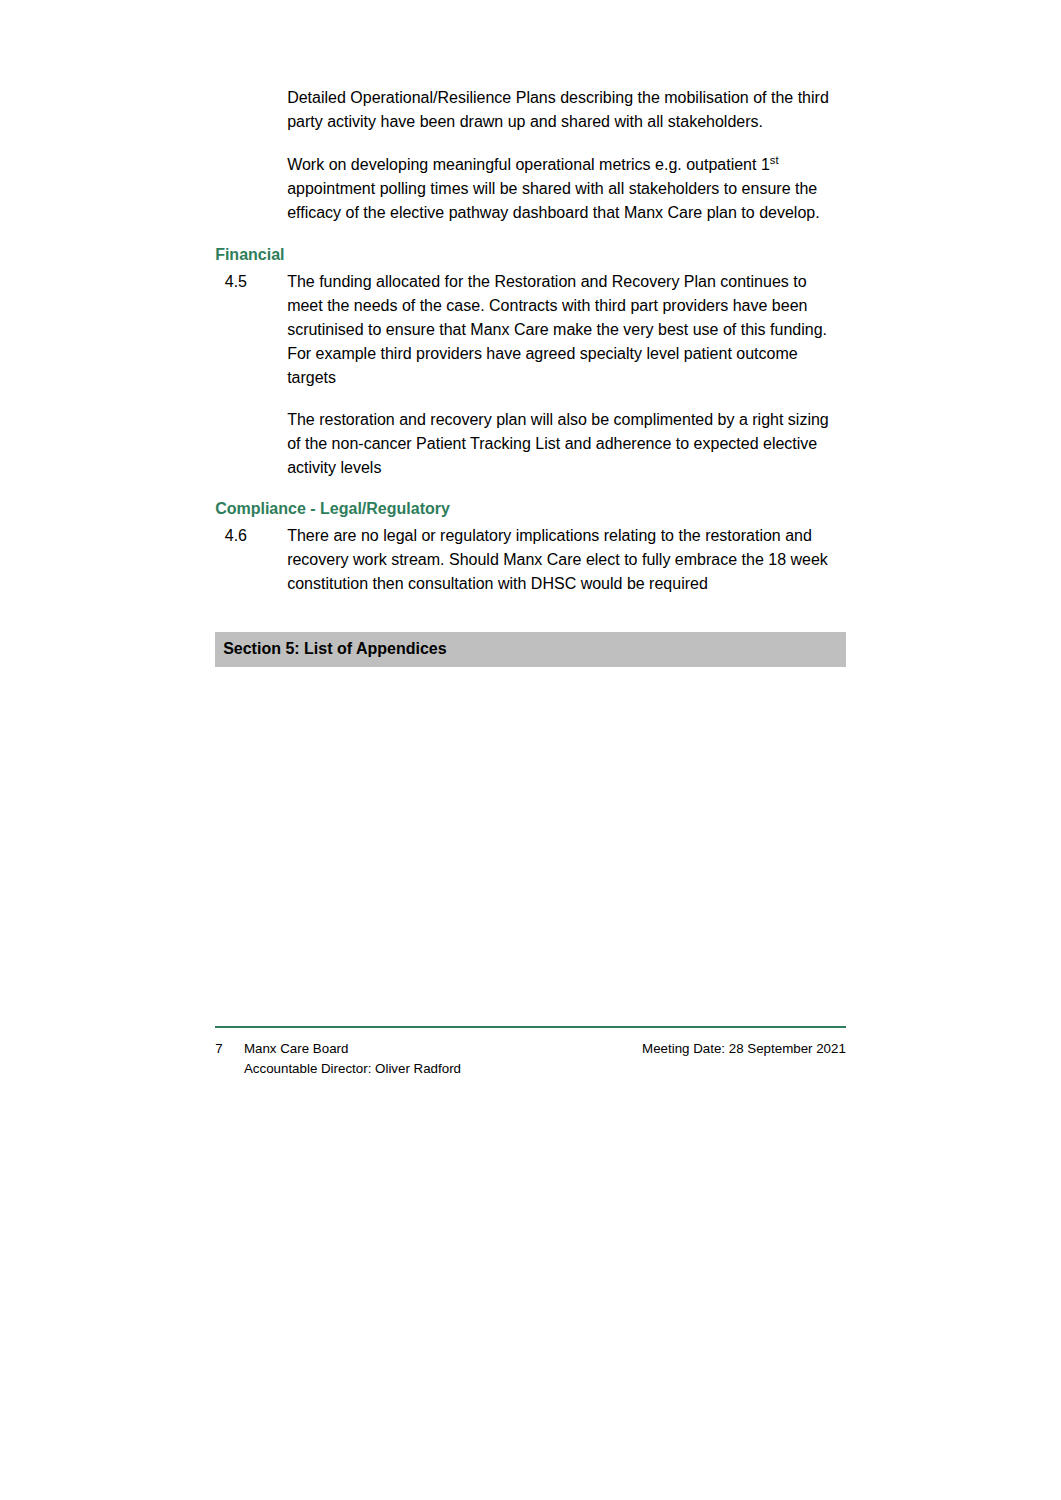Detailed Operational/Resilience Plans describing the mobilisation of the third party activity have been drawn up and shared with all stakeholders.
Work on developing meaningful operational metrics e.g. outpatient 1st appointment polling times will be shared with all stakeholders to ensure the efficacy of the elective pathway dashboard that Manx Care plan to develop.
Financial
4.5
The funding allocated for the Restoration and Recovery Plan continues to meet the needs of the case. Contracts with third part providers have been scrutinised to ensure that Manx Care make the very best use of this funding. For example third providers have agreed specialty level patient outcome targets
The restoration and recovery plan will also be complimented by a right sizing of the non-cancer Patient Tracking List and adherence to expected elective activity levels
Compliance - Legal/Regulatory
4.6
There are no legal or regulatory implications relating to the restoration and recovery work stream. Should Manx Care elect to fully embrace the 18 week constitution then consultation with DHSC would be required
Section 5: List of Appendices
7
Manx Care Board Meeting Date: 28 September 2021
Accountable Director: Oliver Radford